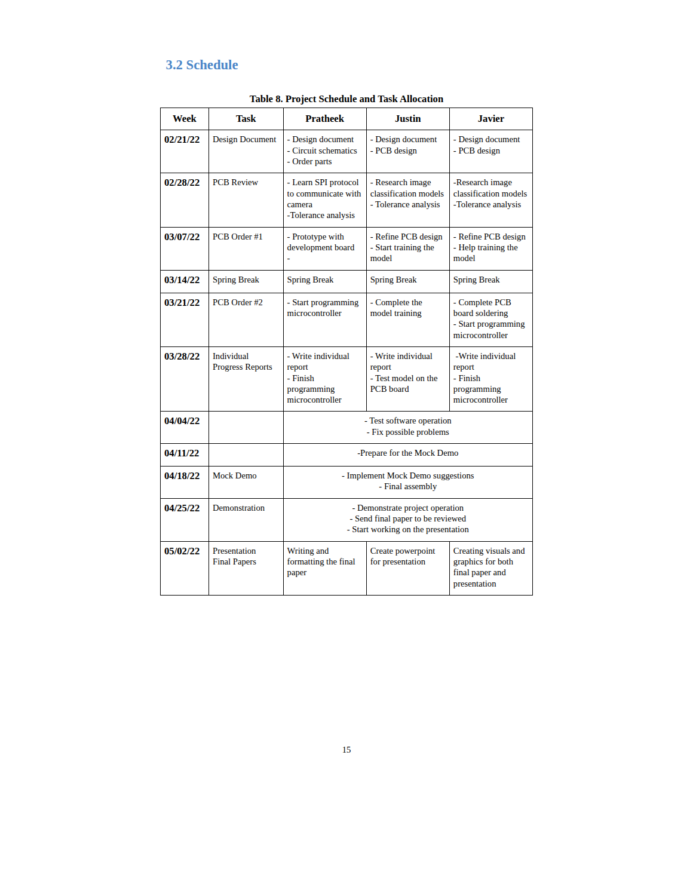3.2 Schedule
Table 8. Project Schedule and Task Allocation
| Week | Task | Pratheek | Justin | Javier |
| --- | --- | --- | --- | --- |
| 02/21/22 | Design Document | - Design document - Circuit schematics - Order parts | - Design document - PCB design | - Design document - PCB design |
| 02/28/22 | PCB Review | - Learn SPI protocol to communicate with camera -Tolerance analysis | - Research image classification models - Tolerance analysis | -Research image classification models -Tolerance analysis |
| 03/07/22 | PCB Order #1 | - Prototype with development board - | - Refine PCB design - Start training the model | - Refine PCB design - Help training the model |
| 03/14/22 | Spring Break | Spring Break | Spring Break | Spring Break |
| 03/21/22 | PCB Order #2 | - Start programming microcontroller | - Complete the model training | - Complete PCB board soldering - Start programming microcontroller |
| 03/28/22 | Individual Progress Reports | - Write individual report - Finish programming microcontroller | - Write individual report - Test model on the PCB board | -Write individual report - Finish programming microcontroller |
| 04/04/22 | | - Test software operation - Fix possible problems |
| 04/11/22 | | -Prepare for the Mock Demo |
| 04/18/22 | Mock Demo | - Implement Mock Demo suggestions - Final assembly |
| 04/25/22 | Demonstration | - Demonstrate project operation - Send final paper to be reviewed - Start working on the presentation |
| 05/02/22 | Presentation Final Papers | Writing and formatting the final paper | Create powerpoint for presentation | Creating visuals and graphics for both final paper and presentation |
15